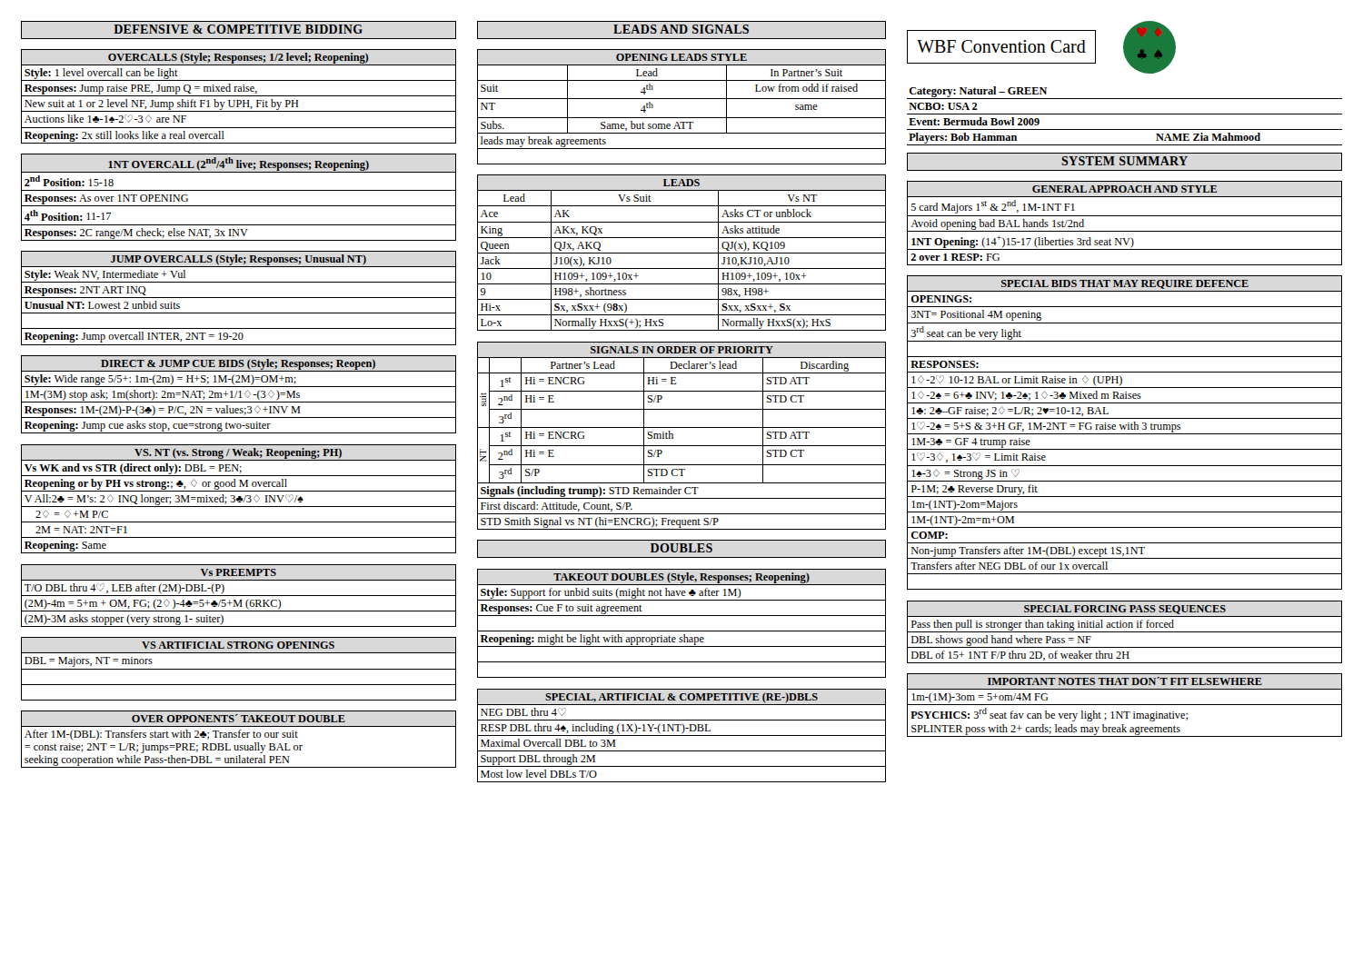| DEFENSIVE & COMPETITIVE BIDDING |
| OVERCALLS (Style; Responses; 1/2 level; Reopening) |
| Style: 1 level overcall can be light |
| Responses: Jump raise PRE, Jump Q = mixed raise, |
| New suit at 1 or 2 level NF, Jump shift F1 by UPH, Fit by PH |
| Auctions like 1♣-1♠-2♡-3♢ are NF |
| Reopening: 2x still looks like a real overcall |
| 1NT OVERCALL (2 nd /4 th live; Responses; Reopening) |
| 2 nd Position: 15-18 |
| Responses: As over 1NT OPENING |
| 4 th Position: 11-17 |
| Responses: 2C range/M check; else NAT, 3x INV |
| JUMP OVERCALLS (Style; Responses; Unusual NT) |
| Style: Weak NV, Intermediate + Vul |
| Responses: 2NT ART INQ |
| Unusual NT: Lowest 2 unbid suits |
| Reopening: Jump overcall INTER, 2NT = 19-20 |
| DIRECT & JUMP CUE BIDS (Style; Responses; Reopen) |
| Style: Wide range 5/5+: 1m-(2m) = H+S; 1M-(2M)=OM+m; |
| 1M-(3M) stop ask; 1m(short): 2m=NAT; 2m+1/1♢-(3♢)=Ms |
| Responses: 1M-(2M)-P-(3♣) = P/C, 2N = values;3♢+INV M |
| Reopening: Jump cue asks stop, cue=strong two-suiter |
| VS. NT (vs. Strong / Weak; Reopening; PH) |
| Vs WK and vs STR (direct only): DBL = PEN; |
| Reopening or by PH vs strong: ; ♣, ♢ or good M overcall |
| V All:2♣ = M’s: 2♢ INQ longer; 3M=mixed; 3♣/3♢ INV♡/♠ |
| 2♢ = ♢+M P/C |
| 2M = NAT: 2NT=F1 |
| Reopening: Same |
| Vs PREEMPTS |
| T/O DBL thru 4♡, LEB after (2M)-DBL-(P) |
| (2M)-4m = 5+m + OM, FG; (2♢)-4♣=5+♣/5+M (6RKC) |
| (2M)-3M asks stopper (very strong 1- suiter) |
| VS ARTIFICIAL STRONG OPENINGS |
| DBL = Majors, NT = minors |
| OVER OPPONENTS´ TAKEOUT DOUBLE |
| After 1M-(DBL): Transfers start with 2♣; Transfer to our suit = const raise; 2NT = L/R; jumps=PRE; RDBL usually BAL or seeking cooperation while Pass-then-DBL = unilateral PEN |
| LEADS AND SIGNALS |
| OPENING LEADS STYLE |
| | Lead | In Partner’s Suit |
| Suit | 4 th | Low from odd if raised |
| NT | 4 th | same |
| Subs. | Same, but some ATT | |
| leads may break agreements |
| LEADS |
| Lead | Vs Suit | Vs NT |
| Ace | AK | Asks CT or unblock |
| King | AKx, KQx | Asks attitude |
| Queen | QJx, AKQ | QJ(x), KQ109 |
| Jack | J10(x), KJ10 | J10,KJ10,AJ10 |
| 10 | H109+, 109+,10x+ | H109+,109+, 10x+ |
| 9 | H98+, shortness | 98x, H98+ |
| Hi-x | S x, x S xx+ (9 8 x) | S xx, x S xx+, S x |
| Lo-x | Normally HxxS(+); HxS | Normally HxxS(x); HxS |
| SIGNALS IN ORDER OF PRIORITY |
| | | Partner’s Lead | Declarer’s lead | Discarding |
| suit | 1 st | Hi = ENCRG | Hi = E | STD ATT |
| 2 nd | Hi = E | S/P | STD CT |
| 3 rd | | | |
| NT | 1 st | Hi = ENCRG | Smith | STD ATT |
| 2 nd | Hi = E | S/P | STD CT |
| 3 rd | S/P | STD CT | |
| Signals (including trump): STD Remainder CT |
| First discard: Attitude, Count, S/P. |
| STD Smith Signal vs NT (hi=ENCRG); Frequent S/P |
| DOUBLES |
| TAKEOUT DOUBLES (Style, Responses; Reopening) |
| Style: Support for unbid suits (might not have ♣ after 1M) |
| Responses: Cue F to suit agreement |
| Reopening: might be light with appropriate shape |
| SPECIAL, ARTIFICIAL & COMPETITIVE (RE-)DBLS |
| NEG DBL thru 4♡ |
| RESP DBL thru 4♠, including (1X)-1Y-(1NT)-DBL |
| Maximal Overcall DBL to 3M |
| Support DBL through 2M |
| Most low level DBLs T/O |
WBF Convention Card
♥ ♦ ♣ ♠
| Category: Natural – GREEN | |
| NCBO: USA 2 | |
| Event: Bermuda Bowl 2009 | |
| Players: Bob Hamman | NAME Zia Mahmood |
| SYSTEM SUMMARY |
| GENERAL APPROACH AND STYLE |
| 5 card Majors 1 st & 2 nd , 1M-1NT F1 |
| Avoid opening bad BAL hands 1st/2nd |
| 1NT Opening: (14 + )15-17 (liberties 3rd seat NV) |
| 2 over 1 RESP: FG |
| SPECIAL BIDS THAT MAY REQUIRE DEFENCE |
| OPENINGS: |
| 3NT= Positional 4M opening |
| 3 rd seat can be very light |
| RESPONSES: |
| 1♢-2♡ 10-12 BAL or Limit Raise in ♢ (UPH) |
| 1♢-2♠ = 6+♣ INV; 1♣-2♠; 1♢-3♣ Mixed m Raises |
| 1♣: 2♣–GF raise; 2♢=L/R; 2♥=10-12, BAL |
| 1♡-2♠ = 5+S & 3+H GF, 1M-2NT = FG raise with 3 trumps |
| 1M-3♣ = GF 4 trump raise |
| 1♡-3♢, 1♠-3♡ = Limit Raise |
| 1♠-3♢ = Strong JS in ♡ |
| P-1M; 2♣ Reverse Drury, fit |
| 1m-(1NT)-2om=Majors |
| 1M-(1NT)-2m=m+OM |
| COMP: |
| Non-jump Transfers after 1M-(DBL) except 1S,1NT |
| Transfers after NEG DBL of our 1x overcall |
| SPECIAL FORCING PASS SEQUENCES |
| Pass then pull is stronger than taking initial action if forced |
| DBL shows good hand where Pass = NF |
| DBL of 15+ 1NT F/P thru 2D, of weaker thru 2H |
| IMPORTANT NOTES THAT DON´T FIT ELSEWHERE |
| 1m-(1M)-3om = 5+om/4M FG |
| PSYCHICS: 3 rd seat fav can be very light ; 1NT imaginative; SPLINTER poss with 2+ cards; leads may break agreements |